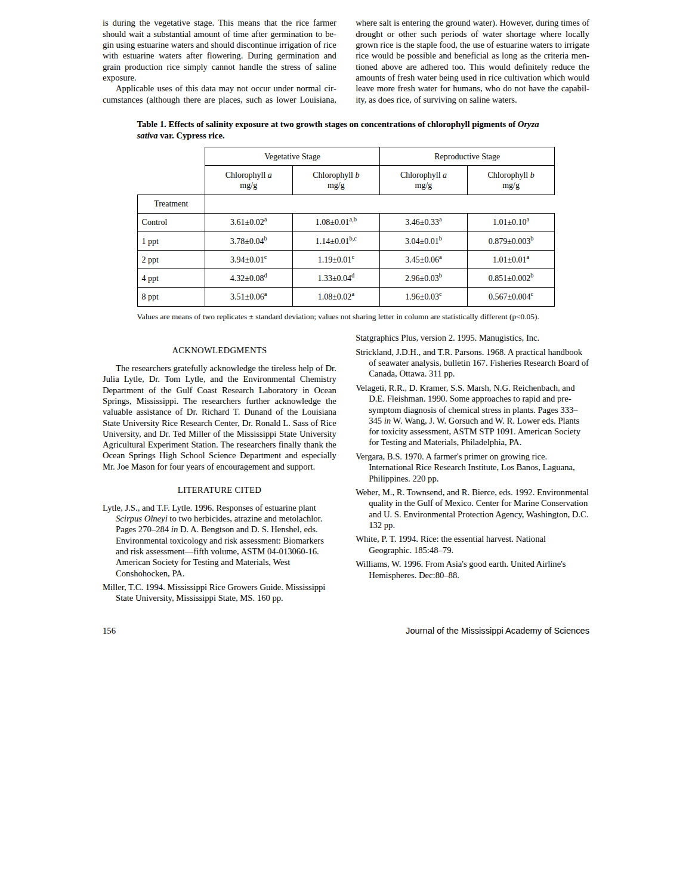is during the vegetative stage. This means that the rice farmer should wait a substantial amount of time after germination to begin using estuarine waters and should discontinue irrigation of rice with estuarine waters after flowering. During germination and grain production rice simply cannot handle the stress of saline exposure.
Applicable uses of this data may not occur under normal circumstances (although there are places, such as lower Louisiana, where salt is entering the ground water). However, during times of drought or other such periods of water shortage where locally grown rice is the staple food, the use of estuarine waters to irrigate rice would be possible and beneficial as long as the criteria mentioned above are adhered too. This would definitely reduce the amounts of fresh water being used in rice cultivation which would leave more fresh water for humans, who do not have the capability, as does rice, of surviving on saline waters.
Table 1. Effects of salinity exposure at two growth stages on concentrations of chlorophyll pigments of Oryza sativa var. Cypress rice.
| | Vegetative Stage | Reproductive Stage |
| --- | --- | --- |
| Chlorophyll a mg/g | Chlorophyll b mg/g | Chlorophyll a mg/g | Chlorophyll b mg/g |
| Treatment | | | | |
| Control | 3.61±0.02 a | 1.08±0.01 a,b | 3.46±0.33 a | 1.01±0.10 a |
| 1 ppt | 3.78±0.04 b | 1.14±0.01 b,c | 3.04±0.01 b | 0.879±0.003 b |
| 2 ppt | 3.94±0.01 c | 1.19±0.01 c | 3.45±0.06 a | 1.01±0.01 a |
| 4 ppt | 4.32±0.08 d | 1.33±0.04 d | 2.96±0.03 b | 0.851±0.002 b |
| 8 ppt | 3.51±0.06 a | 1.08±0.02 a | 1.96±0.03 c | 0.567±0.004 c |
Values are means of two replicates ± standard deviation; values not sharing letter in column are statistically different (p<0.05).
ACKNOWLEDGMENTS
The researchers gratefully acknowledge the tireless help of Dr. Julia Lytle, Dr. Tom Lytle, and the Environmental Chemistry Department of the Gulf Coast Research Laboratory in Ocean Springs, Mississippi. The researchers further acknowledge the valuable assistance of Dr. Richard T. Dunand of the Louisiana State University Rice Research Center, Dr. Ronald L. Sass of Rice University, and Dr. Ted Miller of the Mississippi State University Agricultural Experiment Station. The researchers finally thank the Ocean Springs High School Science Department and especially Mr. Joe Mason for four years of encouragement and support.
LITERATURE CITED
Lytle, J.S., and T.F. Lytle. 1996. Responses of estuarine plant Scirpus Olneyi to two herbicides, atrazine and metolachlor. Pages 270–284 in D. A. Bengtson and D. S. Henshel, eds. Environmental toxicology and risk assessment: Biomarkers and risk assessment—fifth volume, ASTM 04-013060-16. American Society for Testing and Materials, West Conshohocken, PA.
Miller, T.C. 1994. Mississippi Rice Growers Guide. Mississippi State University, Mississippi State, MS. 160 pp.
Statgraphics Plus, version 2. 1995. Manugistics, Inc.
Strickland, J.D.H., and T.R. Parsons. 1968. A practical handbook of seawater analysis, bulletin 167. Fisheries Research Board of Canada, Ottawa. 311 pp.
Velageti, R.R., D. Kramer, S.S. Marsh, N.G. Reichenbach, and D.E. Fleishman. 1990. Some approaches to rapid and pre-symptom diagnosis of chemical stress in plants. Pages 333–345 in W. Wang, J. W. Gorsuch and W. R. Lower eds. Plants for toxicity assessment, ASTM STP 1091. American Society for Testing and Materials, Philadelphia, PA.
Vergara, B.S. 1970. A farmer's primer on growing rice. International Rice Research Institute, Los Banos, Laguana, Philippines. 220 pp.
Weber, M., R. Townsend, and R. Bierce, eds. 1992. Environmental quality in the Gulf of Mexico. Center for Marine Conservation and U. S. Environmental Protection Agency, Washington, D.C. 132 pp.
White, P. T. 1994. Rice: the essential harvest. National Geographic. 185:48–79.
Williams, W. 1996. From Asia's good earth. United Airline's Hemispheres. Dec:80–88.
156 Journal of the Mississippi Academy of Sciences